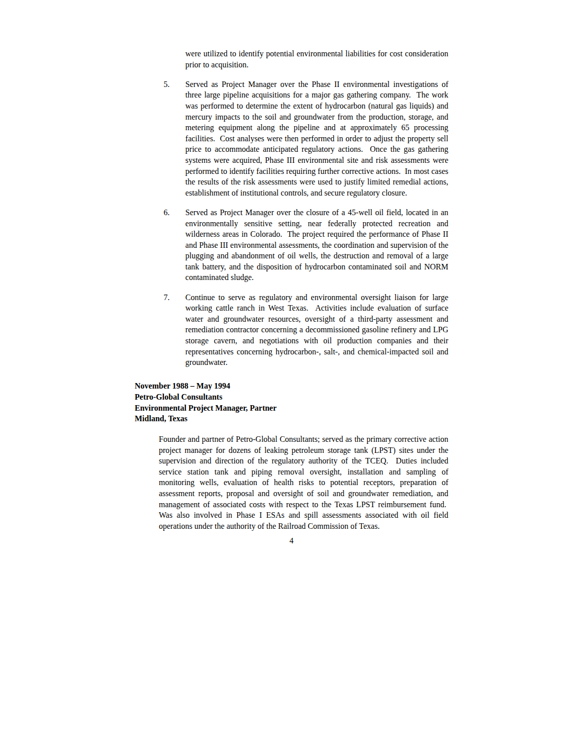were utilized to identify potential environmental liabilities for cost consideration prior to acquisition.
5. Served as Project Manager over the Phase II environmental investigations of three large pipeline acquisitions for a major gas gathering company. The work was performed to determine the extent of hydrocarbon (natural gas liquids) and mercury impacts to the soil and groundwater from the production, storage, and metering equipment along the pipeline and at approximately 65 processing facilities. Cost analyses were then performed in order to adjust the property sell price to accommodate anticipated regulatory actions. Once the gas gathering systems were acquired, Phase III environmental site and risk assessments were performed to identify facilities requiring further corrective actions. In most cases the results of the risk assessments were used to justify limited remedial actions, establishment of institutional controls, and secure regulatory closure.
6. Served as Project Manager over the closure of a 45-well oil field, located in an environmentally sensitive setting, near federally protected recreation and wilderness areas in Colorado. The project required the performance of Phase II and Phase III environmental assessments, the coordination and supervision of the plugging and abandonment of oil wells, the destruction and removal of a large tank battery, and the disposition of hydrocarbon contaminated soil and NORM contaminated sludge.
7. Continue to serve as regulatory and environmental oversight liaison for large working cattle ranch in West Texas. Activities include evaluation of surface water and groundwater resources, oversight of a third-party assessment and remediation contractor concerning a decommissioned gasoline refinery and LPG storage cavern, and negotiations with oil production companies and their representatives concerning hydrocarbon-, salt-, and chemical-impacted soil and groundwater.
November 1988 – May 1994
Petro-Global Consultants
Environmental Project Manager, Partner
Midland, Texas
Founder and partner of Petro-Global Consultants; served as the primary corrective action project manager for dozens of leaking petroleum storage tank (LPST) sites under the supervision and direction of the regulatory authority of the TCEQ. Duties included service station tank and piping removal oversight, installation and sampling of monitoring wells, evaluation of health risks to potential receptors, preparation of assessment reports, proposal and oversight of soil and groundwater remediation, and management of associated costs with respect to the Texas LPST reimbursement fund. Was also involved in Phase I ESAs and spill assessments associated with oil field operations under the authority of the Railroad Commission of Texas.
4